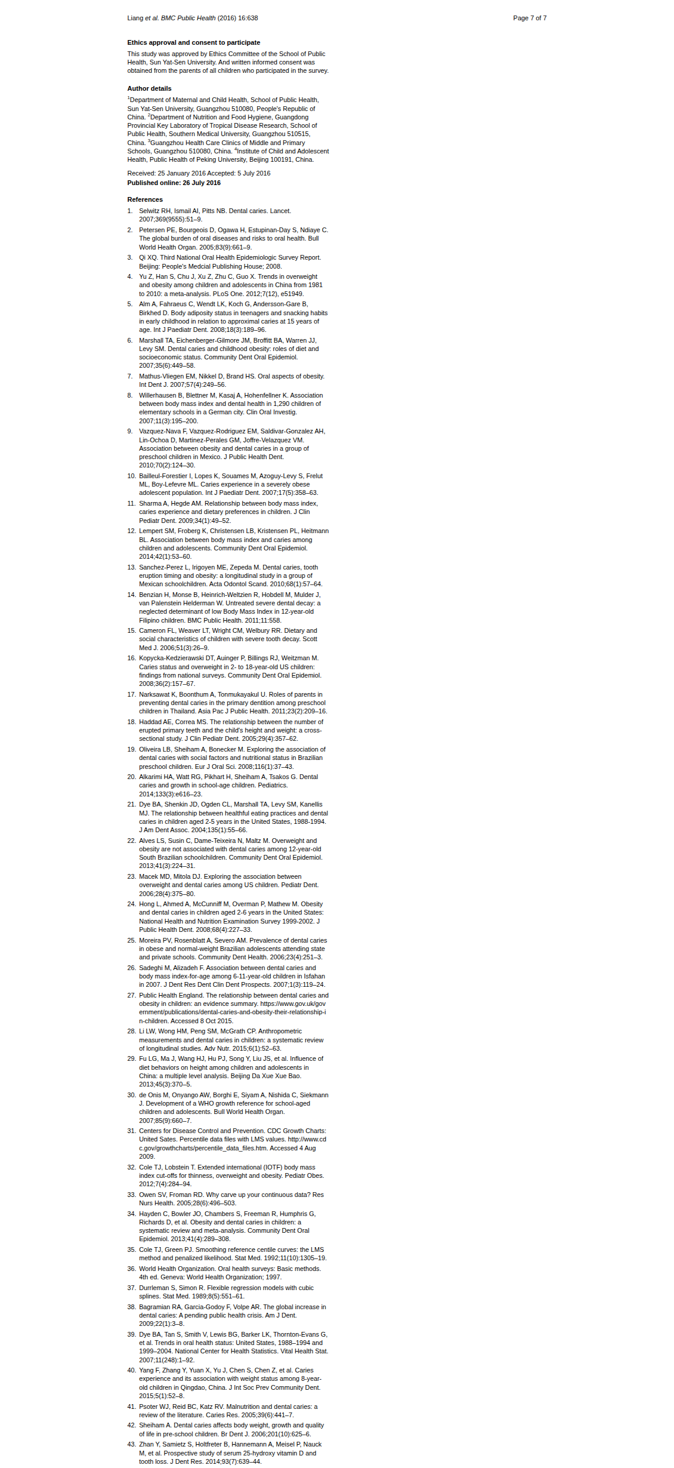Liang et al. BMC Public Health (2016) 16:638
Page 7 of 7
Ethics approval and consent to participate
This study was approved by Ethics Committee of the School of Public Health, Sun Yat-Sen University. And written informed consent was obtained from the parents of all children who participated in the survey.
Author details
1Department of Maternal and Child Health, School of Public Health, Sun Yat-Sen University, Guangzhou 510080, People's Republic of China. 2Department of Nutrition and Food Hygiene, Guangdong Provincial Key Laboratory of Tropical Disease Research, School of Public Health, Southern Medical University, Guangzhou 510515, China. 3Guangzhou Health Care Clinics of Middle and Primary Schools, Guangzhou 510080, China. 4Institute of Child and Adolescent Health, Public Health of Peking University, Beijing 100191, China.
Received: 25 January 2016 Accepted: 5 July 2016
Published online: 26 July 2016
References
Selwitz RH, Ismail AI, Pitts NB. Dental caries. Lancet. 2007;369(9555):51–9.
Petersen PE, Bourgeois D, Ogawa H, Estupinan-Day S, Ndiaye C. The global burden of oral diseases and risks to oral health. Bull World Health Organ. 2005;83(9):661–9.
Qi XQ. Third National Oral Health Epidemiologic Survey Report. Beijing: People's Medcial Publishing House; 2008.
Yu Z, Han S, Chu J, Xu Z, Zhu C, Guo X. Trends in overweight and obesity among children and adolescents in China from 1981 to 2010: a meta-analysis. PLoS One. 2012;7(12), e51949.
Alm A, Fahraeus C, Wendt LK, Koch G, Andersson-Gare B, Birkhed D. Body adiposity status in teenagers and snacking habits in early childhood in relation to approximal caries at 15 years of age. Int J Paediatr Dent. 2008;18(3):189–96.
Marshall TA, Eichenberger-Gilmore JM, Broffitt BA, Warren JJ, Levy SM. Dental caries and childhood obesity: roles of diet and socioeconomic status. Community Dent Oral Epidemiol. 2007;35(6):449–58.
Mathus-Vliegen EM, Nikkel D, Brand HS. Oral aspects of obesity. Int Dent J. 2007;57(4):249–56.
Willerhausen B, Blettner M, Kasaj A, Hohenfellner K. Association between body mass index and dental health in 1,290 children of elementary schools in a German city. Clin Oral Investig. 2007;11(3):195–200.
Vazquez-Nava F, Vazquez-Rodriguez EM, Saldivar-Gonzalez AH, Lin-Ochoa D, Martinez-Perales GM, Joffre-Velazquez VM. Association between obesity and dental caries in a group of preschool children in Mexico. J Public Health Dent. 2010;70(2):124–30.
Bailleul-Forestier I, Lopes K, Souames M, Azoguy-Levy S, Frelut ML, Boy-Lefevre ML. Caries experience in a severely obese adolescent population. Int J Paediatr Dent. 2007;17(5):358–63.
Sharma A, Hegde AM. Relationship between body mass index, caries experience and dietary preferences in children. J Clin Pediatr Dent. 2009;34(1):49–52.
Lempert SM, Froberg K, Christensen LB, Kristensen PL, Heitmann BL. Association between body mass index and caries among children and adolescents. Community Dent Oral Epidemiol. 2014;42(1):53–60.
Sanchez-Perez L, Irigoyen ME, Zepeda M. Dental caries, tooth eruption timing and obesity: a longitudinal study in a group of Mexican schoolchildren. Acta Odontol Scand. 2010;68(1):57–64.
Benzian H, Monse B, Heinrich-Weltzien R, Hobdell M, Mulder J, van Palenstein Helderman W. Untreated severe dental decay: a neglected determinant of low Body Mass Index in 12-year-old Filipino children. BMC Public Health. 2011;11:558.
Cameron FL, Weaver LT, Wright CM, Welbury RR. Dietary and social characteristics of children with severe tooth decay. Scott Med J. 2006;51(3):26–9.
Kopycka-Kedzierawski DT, Auinger P, Billings RJ, Weitzman M. Caries status and overweight in 2- to 18-year-old US children: findings from national surveys. Community Dent Oral Epidemiol. 2008;36(2):157–67.
Narksawat K, Boonthum A, Tonmukayakul U. Roles of parents in preventing dental caries in the primary dentition among preschool children in Thailand. Asia Pac J Public Health. 2011;23(2):209–16.
Haddad AE, Correa MS. The relationship between the number of erupted primary teeth and the child's height and weight: a cross-sectional study. J Clin Pediatr Dent. 2005;29(4):357–62.
Oliveira LB, Sheiham A, Bonecker M. Exploring the association of dental caries with social factors and nutritional status in Brazilian preschool children. Eur J Oral Sci. 2008;116(1):37–43.
Alkarimi HA, Watt RG, Pikhart H, Sheiham A, Tsakos G. Dental caries and growth in school-age children. Pediatrics. 2014;133(3):e616–23.
Dye BA, Shenkin JD, Ogden CL, Marshall TA, Levy SM, Kanellis MJ. The relationship between healthful eating practices and dental caries in children aged 2-5 years in the United States, 1988-1994. J Am Dent Assoc. 2004;135(1):55–66.
Alves LS, Susin C, Dame-Teixeira N, Maltz M. Overweight and obesity are not associated with dental caries among 12-year-old South Brazilian schoolchildren. Community Dent Oral Epidemiol. 2013;41(3):224–31.
Macek MD, Mitola DJ. Exploring the association between overweight and dental caries among US children. Pediatr Dent. 2006;28(4):375–80.
Hong L, Ahmed A, McCunniff M, Overman P, Mathew M. Obesity and dental caries in children aged 2-6 years in the United States: National Health and Nutrition Examination Survey 1999-2002. J Public Health Dent. 2008;68(4):227–33.
Moreira PV, Rosenblatt A, Severo AM. Prevalence of dental caries in obese and normal-weight Brazilian adolescents attending state and private schools. Community Dent Health. 2006;23(4):251–3.
Sadeghi M, Alizadeh F. Association between dental caries and body mass index-for-age among 6-11-year-old children in Isfahan in 2007. J Dent Res Dent Clin Dent Prospects. 2007;1(3):119–24.
Public Health England. The relationship between dental caries and obesity in children: an evidence summary. https://www.gov.uk/government/publications/dental-caries-and-obesity-their-relationship-in-children. Accessed 8 Oct 2015.
Li LW, Wong HM, Peng SM, McGrath CP. Anthropometric measurements and dental caries in children: a systematic review of longitudinal studies. Adv Nutr. 2015;6(1):52–63.
Fu LG, Ma J, Wang HJ, Hu PJ, Song Y, Liu JS, et al. Influence of diet behaviors on height among children and adolescents in China: a multiple level analysis. Beijing Da Xue Xue Bao. 2013;45(3):370–5.
de Onis M, Onyango AW, Borghi E, Siyam A, Nishida C, Siekmann J. Development of a WHO growth reference for school-aged children and adolescents. Bull World Health Organ. 2007;85(9):660–7.
Centers for Disease Control and Prevention. CDC Growth Charts: United Sates. Percentile data files with LMS values. http://www.cdc.gov/growthcharts/percentile_data_files.htm. Accessed 4 Aug 2009.
Cole TJ, Lobstein T. Extended international (IOTF) body mass index cut-offs for thinness, overweight and obesity. Pediatr Obes. 2012;7(4):284–94.
Owen SV, Froman RD. Why carve up your continuous data? Res Nurs Health. 2005;28(6):496–503.
Hayden C, Bowler JO, Chambers S, Freeman R, Humphris G, Richards D, et al. Obesity and dental caries in children: a systematic review and meta-analysis. Community Dent Oral Epidemiol. 2013;41(4):289–308.
Cole TJ, Green PJ. Smoothing reference centile curves: the LMS method and penalized likelihood. Stat Med. 1992;11(10):1305–19.
World Health Organization. Oral health surveys: Basic methods. 4th ed. Geneva: World Health Organization; 1997.
Durrleman S, Simon R. Flexible regression models with cubic splines. Stat Med. 1989;8(5):551–61.
Bagramian RA, Garcia-Godoy F, Volpe AR. The global increase in dental caries: A pending public health crisis. Am J Dent. 2009;22(1):3–8.
Dye BA, Tan S, Smith V, Lewis BG, Barker LK, Thornton-Evans G, et al. Trends in oral health status: United States, 1988–1994 and 1999–2004. National Center for Health Statistics. Vital Health Stat. 2007;11(248):1–92.
Yang F, Zhang Y, Yuan X, Yu J, Chen S, Chen Z, et al. Caries experience and its association with weight status among 8-year-old children in Qingdao, China. J Int Soc Prev Community Dent. 2015;5(1):52–8.
Psoter WJ, Reid BC, Katz RV. Malnutrition and dental caries: a review of the literature. Caries Res. 2005;39(6):441–7.
Sheiham A. Dental caries affects body weight, growth and quality of life in pre-school children. Br Dent J. 2006;201(10):625–6.
Zhan Y, Samietz S, Holtfreter B, Hannemann A, Meisel P, Nauck M, et al. Prospective study of serum 25-hydroxy vitamin D and tooth loss. J Dent Res. 2014;93(7):639–44.